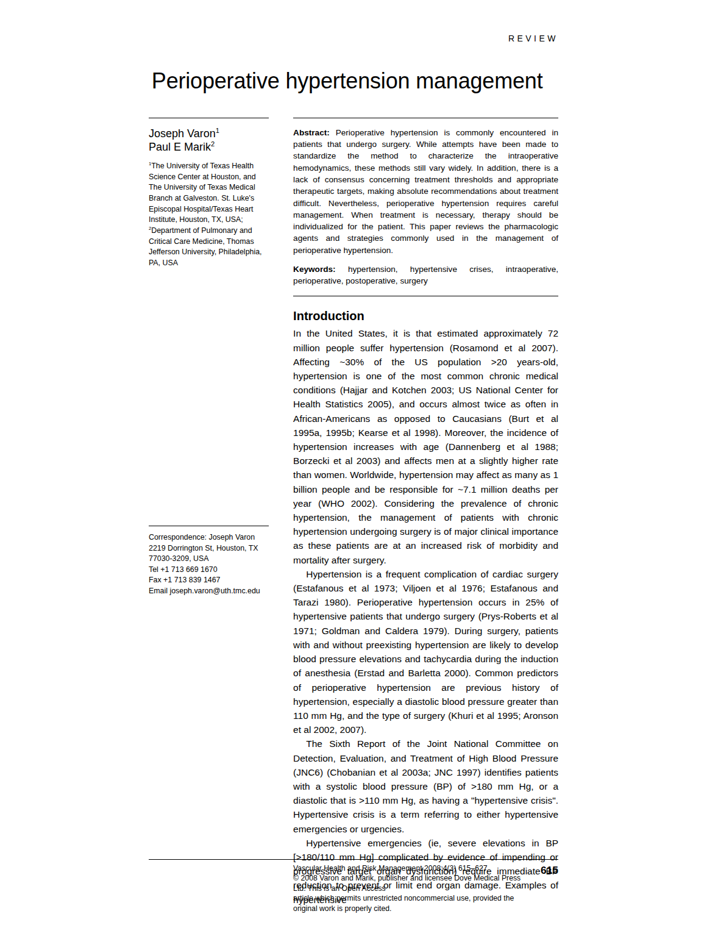REVIEW
Perioperative hypertension management
Joseph Varon1 Paul E Marik2
1The University of Texas Health Science Center at Houston, and The University of Texas Medical Branch at Galveston. St. Luke's Episcopal Hospital/Texas Heart Institute, Houston, TX, USA; 2Department of Pulmonary and Critical Care Medicine, Thomas Jefferson University, Philadelphia, PA, USA
Correspondence: Joseph Varon
2219 Dorrington St, Houston, TX
77030-3209, USA
Tel +1 713 669 1670
Fax +1 713 839 1467
Email joseph.varon@uth.tmc.edu
Abstract: Perioperative hypertension is commonly encountered in patients that undergo surgery. While attempts have been made to standardize the method to characterize the intraoperative hemodynamics, these methods still vary widely. In addition, there is a lack of consensus concerning treatment thresholds and appropriate therapeutic targets, making absolute recommendations about treatment difficult. Nevertheless, perioperative hypertension requires careful management. When treatment is necessary, therapy should be individualized for the patient. This paper reviews the pharmacologic agents and strategies commonly used in the management of perioperative hypertension.
Keywords: hypertension, hypertensive crises, intraoperative, perioperative, postoperative, surgery
Introduction
In the United States, it is that estimated approximately 72 million people suffer hypertension (Rosamond et al 2007). Affecting ~30% of the US population >20 years-old, hypertension is one of the most common chronic medical conditions (Hajjar and Kotchen 2003; US National Center for Health Statistics 2005), and occurs almost twice as often in African-Americans as opposed to Caucasians (Burt et al 1995a, 1995b; Kearse et al 1998). Moreover, the incidence of hypertension increases with age (Dannenberg et al 1988; Borzecki et al 2003) and affects men at a slightly higher rate than women. Worldwide, hypertension may affect as many as 1 billion people and be responsible for ~7.1 million deaths per year (WHO 2002). Considering the prevalence of chronic hypertension, the management of patients with chronic hypertension undergoing surgery is of major clinical importance as these patients are at an increased risk of morbidity and mortality after surgery.
Hypertension is a frequent complication of cardiac surgery (Estafanous et al 1973; Viljoen et al 1976; Estafanous and Tarazi 1980). Perioperative hypertension occurs in 25% of hypertensive patients that undergo surgery (Prys-Roberts et al 1971; Goldman and Caldera 1979). During surgery, patients with and without preexisting hypertension are likely to develop blood pressure elevations and tachycardia during the induction of anesthesia (Erstad and Barletta 2000). Common predictors of perioperative hypertension are previous history of hypertension, especially a diastolic blood pressure greater than 110 mm Hg, and the type of surgery (Khuri et al 1995; Aronson et al 2002, 2007).
The Sixth Report of the Joint National Committee on Detection, Evaluation, and Treatment of High Blood Pressure (JNC6) (Chobanian et al 2003a; JNC 1997) identifies patients with a systolic blood pressure (BP) of >180 mm Hg, or a diastolic that is >110 mm Hg, as having a "hypertensive crisis". Hypertensive crisis is a term referring to either hypertensive emergencies or urgencies.
Hypertensive emergencies (ie, severe elevations in BP [>180/110 mm Hg] complicated by evidence of impending or progressive target organ dysfunction) require immediate BP reduction to prevent or limit end organ damage. Examples of hypertensive
Vascular Health and Risk Management 2008:4(3) 615–627
© 2008 Varon and Marik, publisher and licensee Dove Medical Press Ltd. This is an Open Access
article which permits unrestricted noncommercial use, provided the original work is properly cited.
615